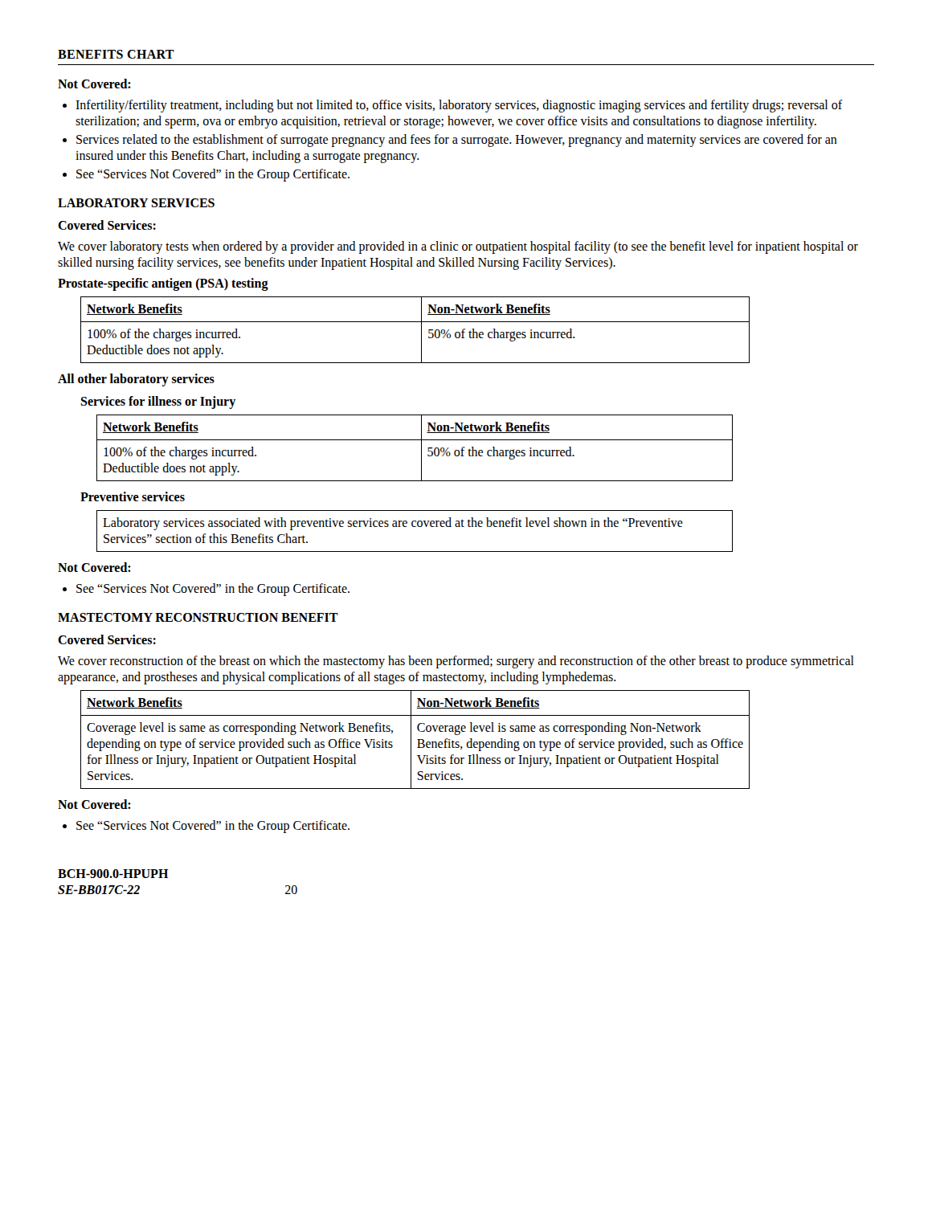BENEFITS CHART
Not Covered:
Infertility/fertility treatment, including but not limited to, office visits, laboratory services, diagnostic imaging services and fertility drugs; reversal of sterilization; and sperm, ova or embryo acquisition, retrieval or storage; however, we cover office visits and consultations to diagnose infertility.
Services related to the establishment of surrogate pregnancy and fees for a surrogate. However, pregnancy and maternity services are covered for an insured under this Benefits Chart, including a surrogate pregnancy.
See “Services Not Covered” in the Group Certificate.
LABORATORY SERVICES
Covered Services:
We cover laboratory tests when ordered by a provider and provided in a clinic or outpatient hospital facility (to see the benefit level for inpatient hospital or skilled nursing facility services, see benefits under Inpatient Hospital and Skilled Nursing Facility Services).
Prostate-specific antigen (PSA) testing
| Network Benefits | Non-Network Benefits |
| --- | --- |
| 100% of the charges incurred. Deductible does not apply. | 50% of the charges incurred. |
All other laboratory services
Services for illness or Injury
| Network Benefits | Non-Network Benefits |
| --- | --- |
| 100% of the charges incurred. Deductible does not apply. | 50% of the charges incurred. |
Preventive services
| Laboratory services associated with preventive services are covered at the benefit level shown in the “Preventive Services” section of this Benefits Chart. |
Not Covered:
See “Services Not Covered” in the Group Certificate.
MASTECTOMY RECONSTRUCTION BENEFIT
Covered Services:
We cover reconstruction of the breast on which the mastectomy has been performed; surgery and reconstruction of the other breast to produce symmetrical appearance, and prostheses and physical complications of all stages of mastectomy, including lymphedemas.
| Network Benefits | Non-Network Benefits |
| --- | --- |
| Coverage level is same as corresponding Network Benefits, depending on type of service provided such as Office Visits for Illness or Injury, Inpatient or Outpatient Hospital Services. | Coverage level is same as corresponding Non-Network Benefits, depending on type of service provided, such as Office Visits for Illness or Injury, Inpatient or Outpatient Hospital Services. |
Not Covered:
See “Services Not Covered” in the Group Certificate.
BCH-900.0-HPUPH
SE-BB017C-2220